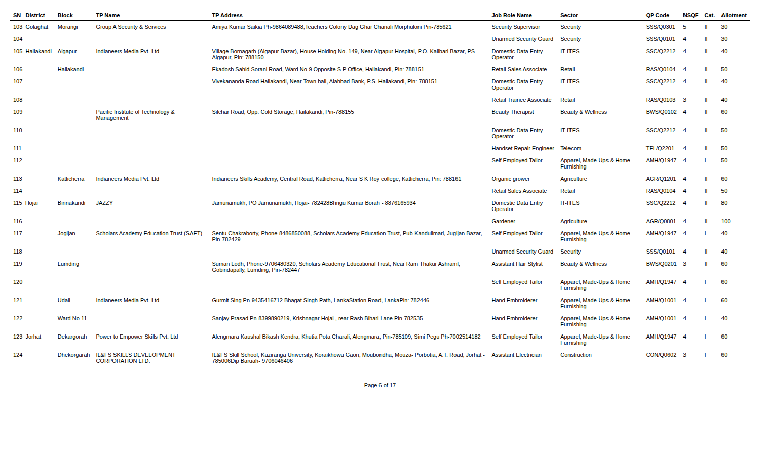| SN District | Block | TP Name | TP Address | Job Role Name | Sector | QP Code | NSQF | Cat. | Allotment |
| --- | --- | --- | --- | --- | --- | --- | --- | --- | --- |
| 103 Golaghat | Morangi | Group A Security & Services | Amiya Kumar Saikia Ph-9864089488,Teachers Colony Dag Ghar Chariali Morphuloni Pin-785621 | Security Supervisor | Security | SSS/Q0301 | 5 | II | 30 |
| 104 | | | | Unarmed Security Guard | Security | SSS/Q0101 | 4 | II | 30 |
| 105 Hailakandi | Algapur | Indianeers Media Pvt. Ltd | Village Bornagarh (Algapur Bazar), House Holding No. 149, Near Algapur Hospital, P.O. Kalibari Bazar, PS Algapur, Pin: 788150 | Domestic Data Entry Operator | IT-ITES | SSC/Q2212 | 4 | II | 40 |
| 106 | Hailakandi | | Ekadosh Sahid Sorani Road, Ward No-9 Opposite S P Office, Hailakandi, Pin: 788151 | Retail Sales Associate | Retail | RAS/Q0104 | 4 | II | 50 |
| 107 | | | Vivekananda Road Hailakandi, Near Town hall, Alahbad Bank, P.S. Hailakandi, Pin: 788151 | Domestic Data Entry Operator | IT-ITES | SSC/Q2212 | 4 | II | 40 |
| 108 | | | | Retail Trainee Associate | Retail | RAS/Q0103 | 3 | II | 40 |
| 109 | | Pacific Institute of Technology & Management | Silchar Road, Opp. Cold Storage, Hailakandi, Pin-788155 | Beauty Therapist | Beauty & Wellness | BWS/Q0102 | 4 | II | 60 |
| 110 | | | | Domestic Data Entry Operator | IT-ITES | SSC/Q2212 | 4 | II | 50 |
| 111 | | | | Handset Repair Engineer | Telecom | TEL/Q2201 | 4 | II | 50 |
| 112 | | | | Self Employed Tailor | Apparel, Made-Ups & Home Furnishing | AMH/Q1947 | 4 | I | 50 |
| 113 | Katlicherra | Indianeers Media Pvt. Ltd | Indianeers Skills Academy, Central Road, Katlicherra, Near S K Roy college, Katlicherra, Pin: 788161 | Organic grower | Agriculture | AGR/Q1201 | 4 | II | 60 |
| 114 | | | | Retail Sales Associate | Retail | RAS/Q0104 | 4 | II | 50 |
| 115 Hojai | Binnakandi | JAZZY | Jamunamukh, PO Jamunamukh, Hojai- 782428Bhrigu Kumar Borah - 8876165934 | Domestic Data Entry Operator | IT-ITES | SSC/Q2212 | 4 | II | 80 |
| 116 | | | | Gardener | Agriculture | AGR/Q0801 | 4 | II | 100 |
| 117 | Jogijan | Scholars Academy Education Trust (SAET) | Sentu Chakraborty, Phone-8486850088, Scholars Academy Education Trust, Pub-Kandulimari, Jugijan Bazar, Pin-782429 | Self Employed Tailor | Apparel, Made-Ups & Home Furnishing | AMH/Q1947 | 4 | I | 40 |
| 118 | | | | Unarmed Security Guard | Security | SSS/Q0101 | 4 | II | 40 |
| 119 | Lumding | | Suman Lodh, Phone-9706480320, Scholars Academy Educational Trust, Near Ram Thakur Ashraml, Gobindapally, Lumding, Pin-782447 | Assistant Hair Stylist | Beauty & Wellness | BWS/Q0201 | 3 | II | 60 |
| 120 | | | | Self Employed Tailor | Apparel, Made-Ups & Home Furnishing | AMH/Q1947 | 4 | I | 60 |
| 121 | Udali | Indianeers Media Pvt. Ltd | Gurmit Sing Pn-9435416712 Bhagat Singh Path, LankaStation Road, LankaPin: 782446 | Hand Embroiderer | Apparel, Made-Ups & Home Furnishing | AMH/Q1001 | 4 | I | 60 |
| 122 | Ward No 11 | | Sanjay Prasad Pn-8399890219, Krishnagar Hojai , rear Rash Bihari Lane Pin-782535 | Hand Embroiderer | Apparel, Made-Ups & Home Furnishing | AMH/Q1001 | 4 | I | 40 |
| 123 Jorhat | Dekargorah | Power to Empower Skills Pvt. Ltd | Alengmara Kaushal Bikash Kendra, Khutia Pota Charali, Alengmara, Pin-785109, Simi Pegu Ph-7002514182 | Self Employed Tailor | Apparel, Made-Ups & Home Furnishing | AMH/Q1947 | 4 | I | 60 |
| 124 | Dhekorgarah | IL&FS SKILLS DEVELOPMENT CORPORATION LTD. | IL&FS Skill School, Kaziranga University, Koraikhowa Gaon, Moubondha, Mouza- Porbotia, A.T. Road, Jorhat - 785006Dip Baruah- 9706046406 | Assistant Electrician | Construction | CON/Q0602 | 3 | I | 60 |
Page 6 of 17